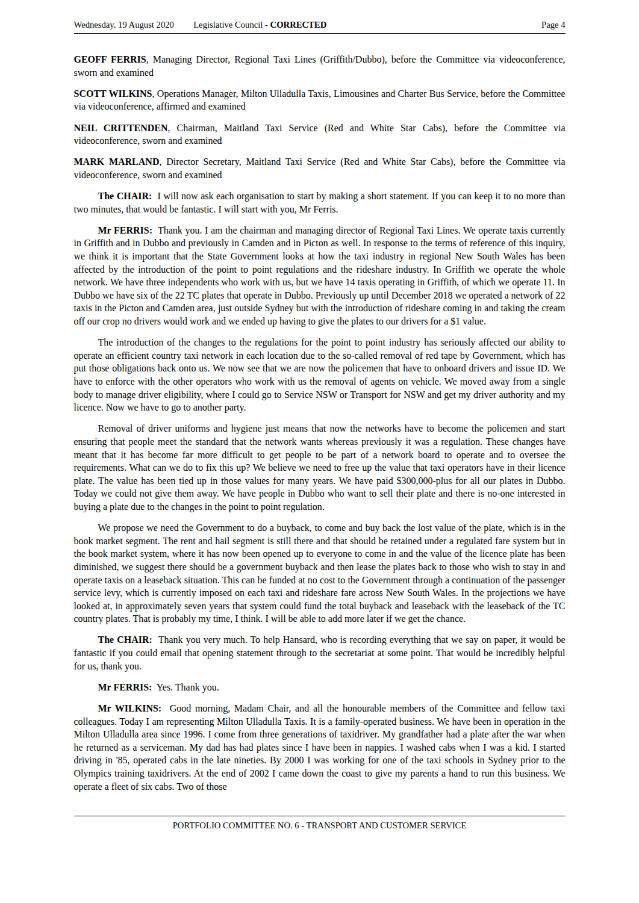Wednesday, 19 August 2020 Legislative Council - CORRECTED Page 4
GEOFF FERRIS, Managing Director, Regional Taxi Lines (Griffith/Dubbo), before the Committee via videoconference, sworn and examined
SCOTT WILKINS, Operations Manager, Milton Ulladulla Taxis, Limousines and Charter Bus Service, before the Committee via videoconference, affirmed and examined
NEIL CRITTENDEN, Chairman, Maitland Taxi Service (Red and White Star Cabs), before the Committee via videoconference, sworn and examined
MARK MARLAND, Director Secretary, Maitland Taxi Service (Red and White Star Cabs), before the Committee via videoconference, sworn and examined
The CHAIR: I will now ask each organisation to start by making a short statement. If you can keep it to no more than two minutes, that would be fantastic. I will start with you, Mr Ferris.
Mr FERRIS: Thank you. I am the chairman and managing director of Regional Taxi Lines. We operate taxis currently in Griffith and in Dubbo and previously in Camden and in Picton as well. In response to the terms of reference of this inquiry, we think it is important that the State Government looks at how the taxi industry in regional New South Wales has been affected by the introduction of the point to point regulations and the rideshare industry. In Griffith we operate the whole network. We have three independents who work with us, but we have 14 taxis operating in Griffith, of which we operate 11. In Dubbo we have six of the 22 TC plates that operate in Dubbo. Previously up until December 2018 we operated a network of 22 taxis in the Picton and Camden area, just outside Sydney but with the introduction of rideshare coming in and taking the cream off our crop no drivers would work and we ended up having to give the plates to our drivers for a $1 value.
The introduction of the changes to the regulations for the point to point industry has seriously affected our ability to operate an efficient country taxi network in each location due to the so-called removal of red tape by Government, which has put those obligations back onto us. We now see that we are now the policemen that have to onboard drivers and issue ID. We have to enforce with the other operators who work with us the removal of agents on vehicle. We moved away from a single body to manage driver eligibility, where I could go to Service NSW or Transport for NSW and get my driver authority and my licence. Now we have to go to another party.
Removal of driver uniforms and hygiene just means that now the networks have to become the policemen and start ensuring that people meet the standard that the network wants whereas previously it was a regulation. These changes have meant that it has become far more difficult to get people to be part of a network board to operate and to oversee the requirements. What can we do to fix this up? We believe we need to free up the value that taxi operators have in their licence plate. The value has been tied up in those values for many years. We have paid $300,000-plus for all our plates in Dubbo. Today we could not give them away. We have people in Dubbo who want to sell their plate and there is no-one interested in buying a plate due to the changes in the point to point regulation.
We propose we need the Government to do a buyback, to come and buy back the lost value of the plate, which is in the book market segment. The rent and hail segment is still there and that should be retained under a regulated fare system but in the book market system, where it has now been opened up to everyone to come in and the value of the licence plate has been diminished, we suggest there should be a government buyback and then lease the plates back to those who wish to stay in and operate taxis on a leaseback situation. This can be funded at no cost to the Government through a continuation of the passenger service levy, which is currently imposed on each taxi and rideshare fare across New South Wales. In the projections we have looked at, in approximately seven years that system could fund the total buyback and leaseback with the leaseback of the TC country plates. That is probably my time, I think. I will be able to add more later if we get the chance.
The CHAIR: Thank you very much. To help Hansard, who is recording everything that we say on paper, it would be fantastic if you could email that opening statement through to the secretariat at some point. That would be incredibly helpful for us, thank you.
Mr FERRIS: Yes. Thank you.
Mr WILKINS: Good morning, Madam Chair, and all the honourable members of the Committee and fellow taxi colleagues. Today I am representing Milton Ulladulla Taxis. It is a family-operated business. We have been in operation in the Milton Ulladulla area since 1996. I come from three generations of taxidriver. My grandfather had a plate after the war when he returned as a serviceman. My dad has had plates since I have been in nappies. I washed cabs when I was a kid. I started driving in '85, operated cabs in the late nineties. By 2000 I was working for one of the taxi schools in Sydney prior to the Olympics training taxidrivers. At the end of 2002 I came down the coast to give my parents a hand to run this business. We operate a fleet of six cabs. Two of those
PORTFOLIO COMMITTEE NO. 6 - TRANSPORT AND CUSTOMER SERVICE